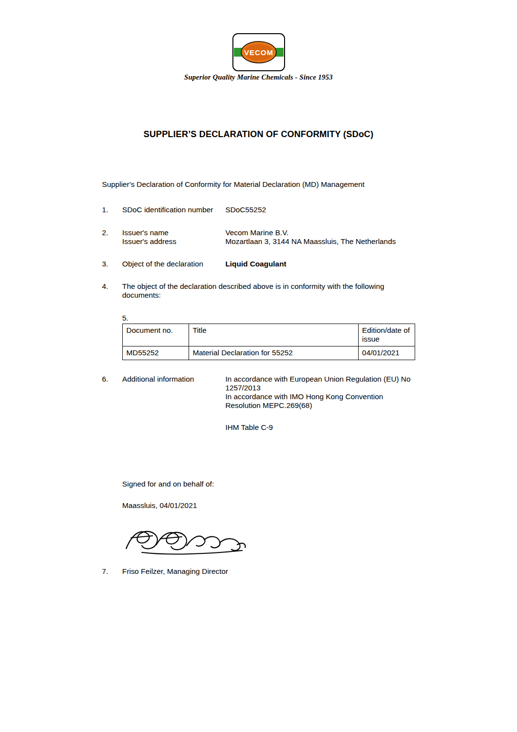VECOM
Superior Quality Marine Chemicals - Since 1953
SUPPLIER’S DECLARATION OF CONFORMITY (SDoC)
Supplier's Declaration of Conformity for Material Declaration (MD) Management
1.
SDoC identification number
SDoC55252
2.
Issuer's name
Issuer's address
Vecom Marine B.V.
Mozartlaan 3, 3144 NA Maassluis, The Netherlands
3.
Object of the declaration
Liquid Coagulant
4.
The object of the declaration described above is in conformity with the following documents:
5.
| Document no. | Title | Edition/date of issue |
| --- | --- | --- |
| MD55252 | Material Declaration for 55252 | 04/01/2021 |
6.
Additional information
In accordance with European Union Regulation (EU) No 1257/2013
In accordance with IMO Hong Kong Convention Resolution MEPC.269(68)
IHM Table C-9
Signed for and on behalf of:
Maassluis, 04/01/2021
7.
Friso Feilzer, Managing Director